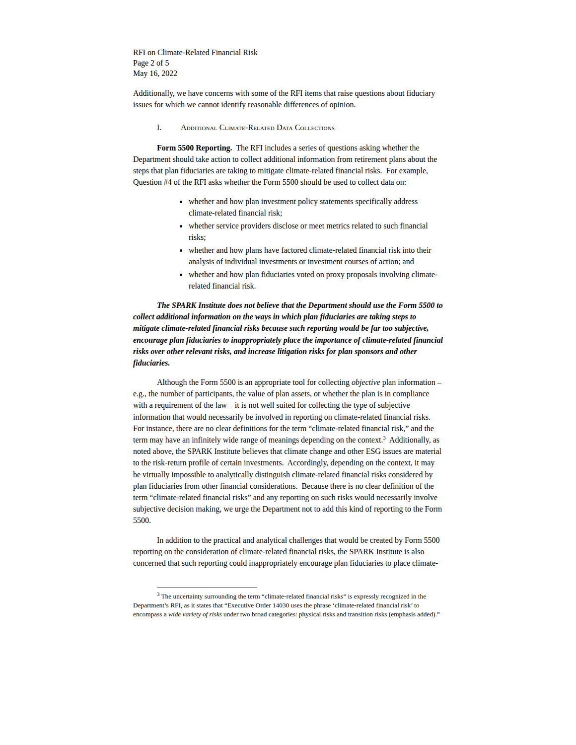RFI on Climate-Related Financial Risk
Page 2 of 5
May 16, 2022
Additionally, we have concerns with some of the RFI items that raise questions about fiduciary issues for which we cannot identify reasonable differences of opinion.
I. Additional Climate-Related Data Collections
Form 5500 Reporting. The RFI includes a series of questions asking whether the Department should take action to collect additional information from retirement plans about the steps that plan fiduciaries are taking to mitigate climate-related financial risks. For example, Question #4 of the RFI asks whether the Form 5500 should be used to collect data on:
whether and how plan investment policy statements specifically address climate-related financial risk;
whether service providers disclose or meet metrics related to such financial risks;
whether and how plans have factored climate-related financial risk into their analysis of individual investments or investment courses of action; and
whether and how plan fiduciaries voted on proxy proposals involving climate-related financial risk.
The SPARK Institute does not believe that the Department should use the Form 5500 to collect additional information on the ways in which plan fiduciaries are taking steps to mitigate climate-related financial risks because such reporting would be far too subjective, encourage plan fiduciaries to inappropriately place the importance of climate-related financial risks over other relevant risks, and increase litigation risks for plan sponsors and other fiduciaries.
Although the Form 5500 is an appropriate tool for collecting objective plan information – e.g., the number of participants, the value of plan assets, or whether the plan is in compliance with a requirement of the law – it is not well suited for collecting the type of subjective information that would necessarily be involved in reporting on climate-related financial risks. For instance, there are no clear definitions for the term “climate-related financial risk,” and the term may have an infinitely wide range of meanings depending on the context.3 Additionally, as noted above, the SPARK Institute believes that climate change and other ESG issues are material to the risk-return profile of certain investments. Accordingly, depending on the context, it may be virtually impossible to analytically distinguish climate-related financial risks considered by plan fiduciaries from other financial considerations. Because there is no clear definition of the term “climate-related financial risks” and any reporting on such risks would necessarily involve subjective decision making, we urge the Department not to add this kind of reporting to the Form 5500.
In addition to the practical and analytical challenges that would be created by Form 5500 reporting on the consideration of climate-related financial risks, the SPARK Institute is also concerned that such reporting could inappropriately encourage plan fiduciaries to place climate-
3 The uncertainty surrounding the term “climate-related financial risks” is expressly recognized in the Department’s RFI, as it states that “Executive Order 14030 uses the phrase ‘climate-related financial risk’ to encompass a wide variety of risks under two broad categories: physical risks and transition risks (emphasis added).”